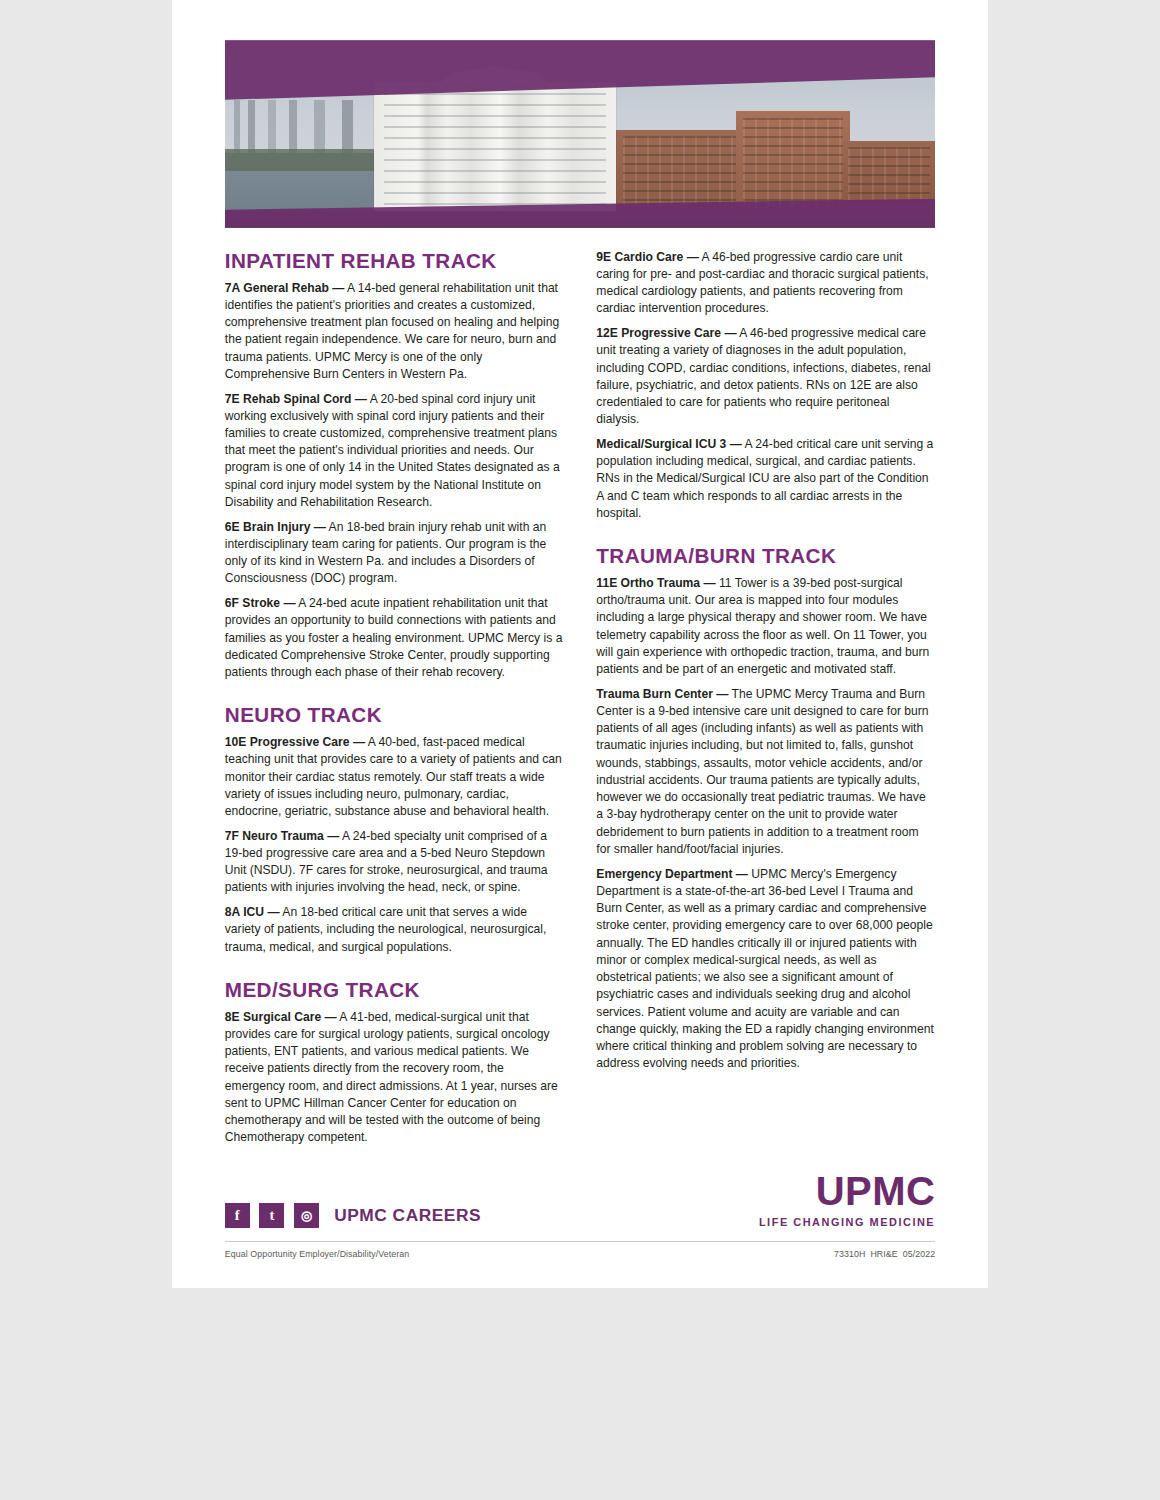Inpatient Rehab Track
7A General Rehab — A 14-bed general rehabilitation unit that identifies the patient's priorities and creates a customized, comprehensive treatment plan focused on healing and helping the patient regain independence. We care for neuro, burn and trauma patients. UPMC Mercy is one of the only Comprehensive Burn Centers in Western Pa.
7E Rehab Spinal Cord — A 20-bed spinal cord injury unit working exclusively with spinal cord injury patients and their families to create customized, comprehensive treatment plans that meet the patient's individual priorities and needs. Our program is one of only 14 in the United States designated as a spinal cord injury model system by the National Institute on Disability and Rehabilitation Research.
6E Brain Injury — An 18-bed brain injury rehab unit with an interdisciplinary team caring for patients. Our program is the only of its kind in Western Pa. and includes a Disorders of Consciousness (DOC) program.
6F Stroke — A 24-bed acute inpatient rehabilitation unit that provides an opportunity to build connections with patients and families as you foster a healing environment. UPMC Mercy is a dedicated Comprehensive Stroke Center, proudly supporting patients through each phase of their rehab recovery.
Neuro Track
10E Progressive Care — A 40-bed, fast-paced medical teaching unit that provides care to a variety of patients and can monitor their cardiac status remotely. Our staff treats a wide variety of issues including neuro, pulmonary, cardiac, endocrine, geriatric, substance abuse and behavioral health.
7F Neuro Trauma — A 24-bed specialty unit comprised of a 19-bed progressive care area and a 5-bed Neuro Stepdown Unit (NSDU). 7F cares for stroke, neurosurgical, and trauma patients with injuries involving the head, neck, or spine.
8A ICU — An 18-bed critical care unit that serves a wide variety of patients, including the neurological, neurosurgical, trauma, medical, and surgical populations.
Med/Surg Track
8E Surgical Care — A 41-bed, medical-surgical unit that provides care for surgical urology patients, surgical oncology patients, ENT patients, and various medical patients. We receive patients directly from the recovery room, the emergency room, and direct admissions. At 1 year, nurses are sent to UPMC Hillman Cancer Center for education on chemotherapy and will be tested with the outcome of being Chemotherapy competent.
9E Cardio Care — A 46-bed progressive cardio care unit caring for pre- and post-cardiac and thoracic surgical patients, medical cardiology patients, and patients recovering from cardiac intervention procedures.
12E Progressive Care — A 46-bed progressive medical care unit treating a variety of diagnoses in the adult population, including COPD, cardiac conditions, infections, diabetes, renal failure, psychiatric, and detox patients. RNs on 12E are also credentialed to care for patients who require peritoneal dialysis.
Medical/Surgical ICU 3 — A 24-bed critical care unit serving a population including medical, surgical, and cardiac patients. RNs in the Medical/Surgical ICU are also part of the Condition A and C team which responds to all cardiac arrests in the hospital.
Trauma/Burn Track
11E Ortho Trauma — 11 Tower is a 39-bed post-surgical ortho/trauma unit. Our area is mapped into four modules including a large physical therapy and shower room. We have telemetry capability across the floor as well. On 11 Tower, you will gain experience with orthopedic traction, trauma, and burn patients and be part of an energetic and motivated staff.
Trauma Burn Center — The UPMC Mercy Trauma and Burn Center is a 9-bed intensive care unit designed to care for burn patients of all ages (including infants) as well as patients with traumatic injuries including, but not limited to, falls, gunshot wounds, stabbings, assaults, motor vehicle accidents, and/or industrial accidents. Our trauma patients are typically adults, however we do occasionally treat pediatric traumas. We have a 3-bay hydrotherapy center on the unit to provide water debridement to burn patients in addition to a treatment room for smaller hand/foot/facial injuries.
Emergency Department — UPMC Mercy's Emergency Department is a state-of-the-art 36-bed Level I Trauma and Burn Center, as well as a primary cardiac and comprehensive stroke center, providing emergency care to over 68,000 people annually. The ED handles critically ill or injured patients with minor or complex medical-surgical needs, as well as obstetrical patients; we also see a significant amount of psychiatric cases and individuals seeking drug and alcohol services. Patient volume and acuity are variable and can change quickly, making the ED a rapidly changing environment where critical thinking and problem solving are necessary to address evolving needs and priorities.
f t ◎ UPMC CAREERS
UPMC
LIFE CHANGING MEDICINE
Equal Opportunity Employer/Disability/Veteran 73310H HRI&E 05/2022